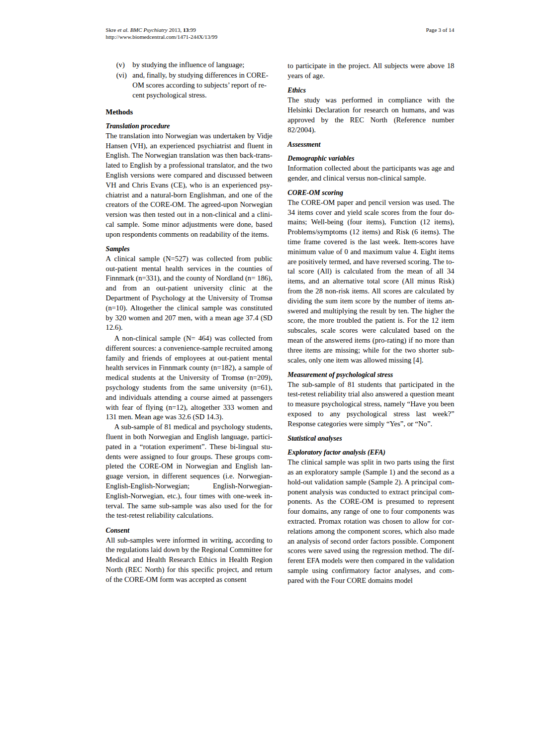Skre et al. BMC Psychiatry 2013, 13:99
http://www.biomedcentral.com/1471-244X/13/99
Page 3 of 14
(v) by studying the influence of language;
(vi) and, finally, by studying differences in CORE-OM scores according to subjects’ report of recent psychological stress.
Methods
Translation procedure
The translation into Norwegian was undertaken by Vidje Hansen (VH), an experienced psychiatrist and fluent in English. The Norwegian translation was then back-translated to English by a professional translator, and the two English versions were compared and discussed between VH and Chris Evans (CE), who is an experienced psychiatrist and a natural-born Englishman, and one of the creators of the CORE-OM. The agreed-upon Norwegian version was then tested out in a non-clinical and a clinical sample. Some minor adjustments were done, based upon respondents comments on readability of the items.
Samples
A clinical sample (N=527) was collected from public out-patient mental health services in the counties of Finnmark (n=331), and the county of Nordland (n= 186), and from an out-patient university clinic at the Department of Psychology at the University of Tromsø (n=10). Altogether the clinical sample was constituted by 320 women and 207 men, with a mean age 37.4 (SD 12.6).
A non-clinical sample (N= 464) was collected from different sources: a convenience-sample recruited among family and friends of employees at out-patient mental health services in Finnmark county (n=182), a sample of medical students at the University of Tromsø (n=209), psychology students from the same university (n=61), and individuals attending a course aimed at passengers with fear of flying (n=12), altogether 333 women and 131 men. Mean age was 32.6 (SD 14.3).
A sub-sample of 81 medical and psychology students, fluent in both Norwegian and English language, participated in a “rotation experiment”. These bi-lingual students were assigned to four groups. These groups completed the CORE-OM in Norwegian and English language version, in different sequences (i.e. Norwegian-English-English-Norwegian; English-Norwegian-English-Norwegian, etc.), four times with one-week interval. The same sub-sample was also used for the for the test-retest reliability calculations.
Consent
All sub-samples were informed in writing, according to the regulations laid down by the Regional Committee for Medical and Health Research Ethics in Health Region North (REC North) for this specific project, and return of the CORE-OM form was accepted as consent
to participate in the project. All subjects were above 18 years of age.
Ethics
The study was performed in compliance with the Helsinki Declaration for research on humans, and was approved by the REC North (Reference number 82/2004).
Assessment
Demographic variables
Information collected about the participants was age and gender, and clinical versus non-clinical sample.
CORE-OM scoring
The CORE-OM paper and pencil version was used. The 34 items cover and yield scale scores from the four domains; Well-being (four items), Function (12 items), Problems/symptoms (12 items) and Risk (6 items). The time frame covered is the last week. Item-scores have minimum value of 0 and maximum value 4. Eight items are positively termed, and have reversed scoring. The total score (All) is calculated from the mean of all 34 items, and an alternative total score (All minus Risk) from the 28 non-risk items. All scores are calculated by dividing the sum item score by the number of items answered and multiplying the result by ten. The higher the score, the more troubled the patient is. For the 12 item subscales, scale scores were calculated based on the mean of the answered items (pro-rating) if no more than three items are missing; while for the two shorter sub-scales, only one item was allowed missing [4].
Measurement of psychological stress
The sub-sample of 81 students that participated in the test-retest reliability trial also answered a question meant to measure psychological stress, namely “Have you been exposed to any psychological stress last week?” Response categories were simply “Yes”, or “No”.
Statistical analyses
Exploratory factor analysis (EFA)
The clinical sample was split in two parts using the first as an exploratory sample (Sample 1) and the second as a hold-out validation sample (Sample 2). A principal component analysis was conducted to extract principal components. As the CORE-OM is presumed to represent four domains, any range of one to four components was extracted. Promax rotation was chosen to allow for correlations among the component scores, which also made an analysis of second order factors possible. Component scores were saved using the regression method. The different EFA models were then compared in the validation sample using confirmatory factor analyses, and compared with the Four CORE domains model